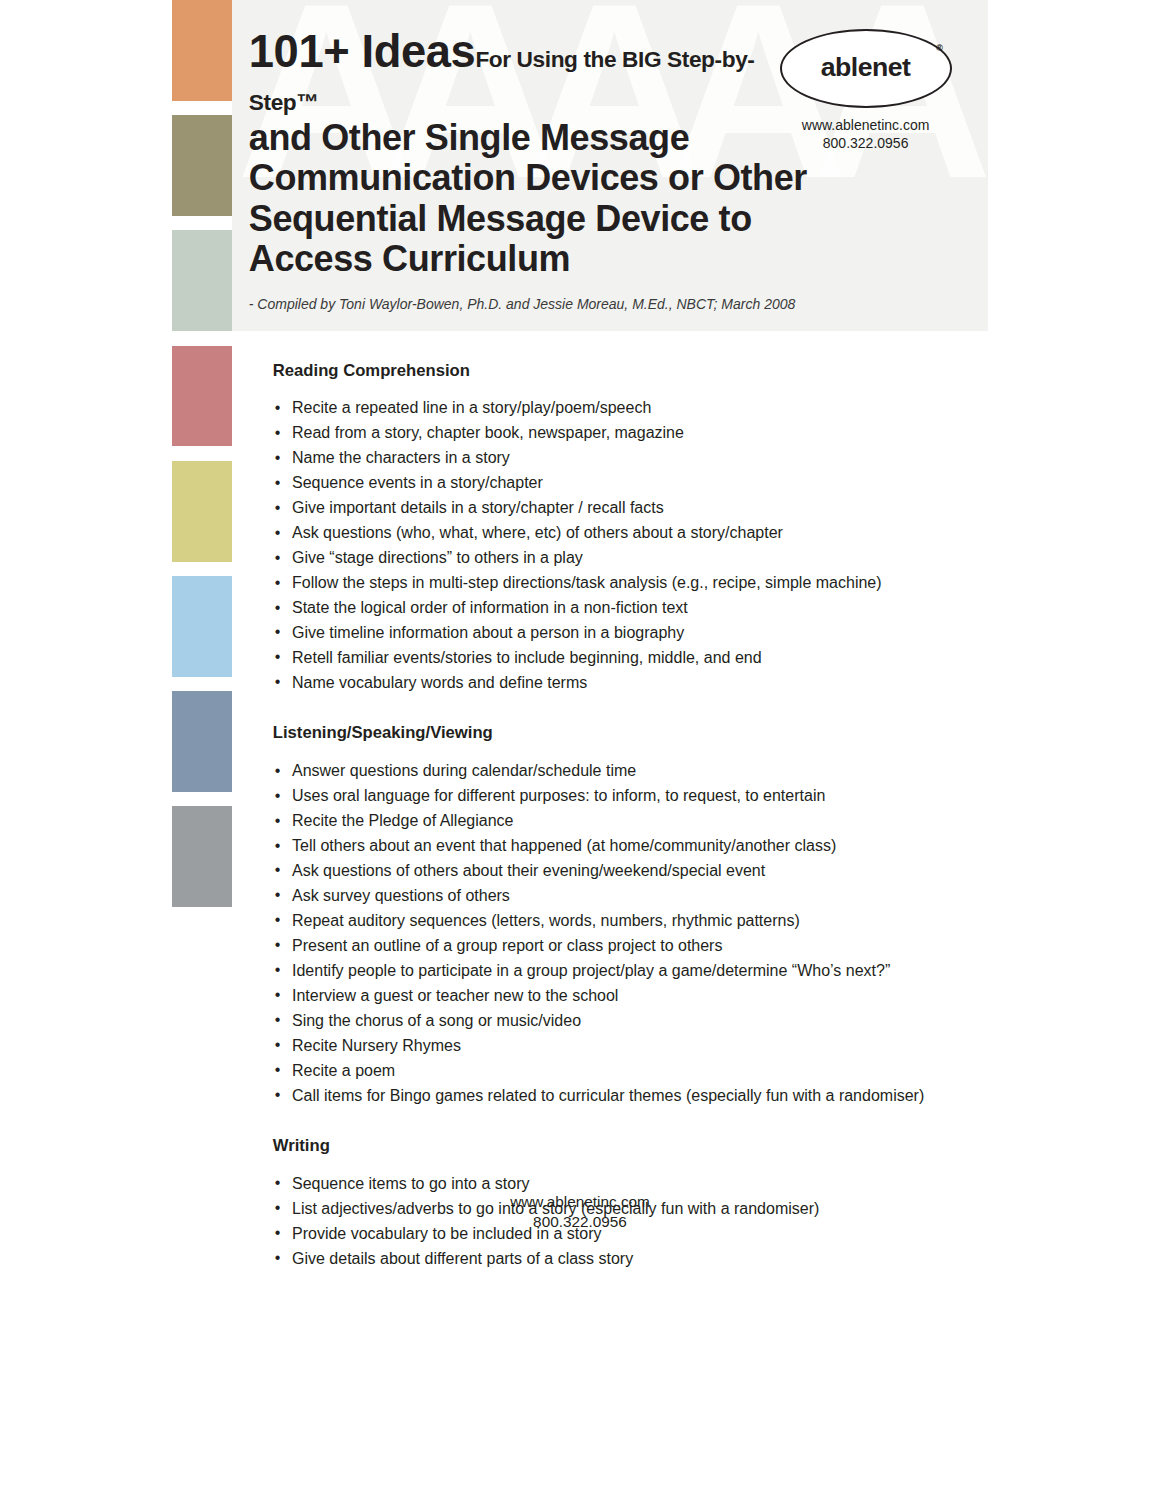A A A A A
ablenet ®
www.ablenetinc.com
800.322.0956
101+ Ideas For Using the BIG Step-by-Step™
and Other Single Message Communication Devices or Other
Sequential Message Device to Access Curriculum
- Compiled by Toni Waylor-Bowen, Ph.D. and Jessie Moreau, M.Ed., NBCT; March 2008
Reading Comprehension
Recite a repeated line in a story/play/poem/speech
Read from a story, chapter book, newspaper, magazine
Name the characters in a story
Sequence events in a story/chapter
Give important details in a story/chapter / recall facts
Ask questions (who, what, where, etc) of others about a story/chapter
Give “stage directions” to others in a play
Follow the steps in multi-step directions/task analysis (e.g., recipe, simple machine)
State the logical order of information in a non-fiction text
Give timeline information about a person in a biography
Retell familiar events/stories to include beginning, middle, and end
Name vocabulary words and define terms
Listening/Speaking/Viewing
Answer questions during calendar/schedule time
Uses oral language for different purposes: to inform, to request, to entertain
Recite the Pledge of Allegiance
Tell others about an event that happened (at home/community/another class)
Ask questions of others about their evening/weekend/special event
Ask survey questions of others
Repeat auditory sequences (letters, words, numbers, rhythmic patterns)
Present an outline of a group report or class project to others
Identify people to participate in a group project/play a game/determine “Who’s next?”
Interview a guest or teacher new to the school
Sing the chorus of a song or music/video
Recite Nursery Rhymes
Recite a poem
Call items for Bingo games related to curricular themes (especially fun with a randomiser)
Writing
Sequence items to go into a story
List adjectives/adverbs to go into a story (especially fun with a randomiser)
Provide vocabulary to be included in a story
Give details about different parts of a class story
www.ablenetinc.com
800.322.0956